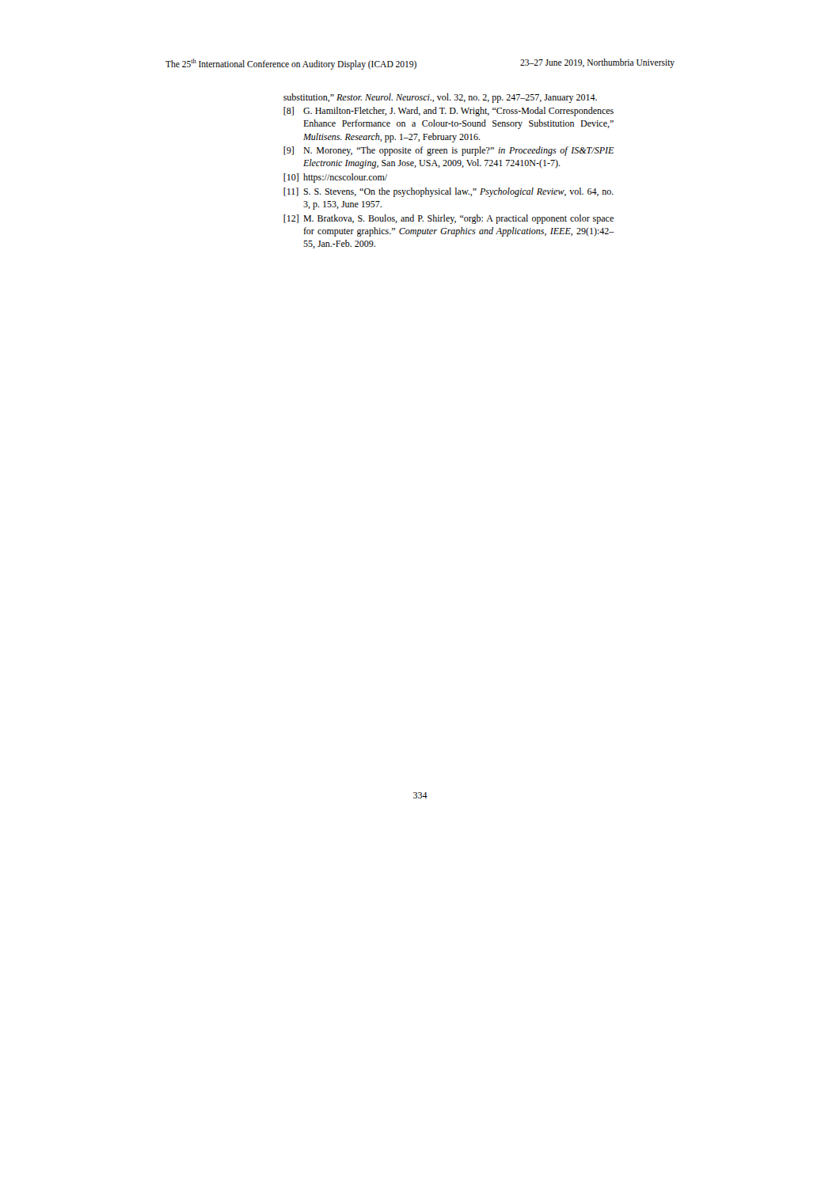The 25th International Conference on Auditory Display (ICAD 2019)
23–27 June 2019, Northumbria University
substitution,” Restor. Neurol. Neurosci., vol. 32, no. 2, pp. 247–257, January 2014.
[8] G. Hamilton-Fletcher, J. Ward, and T. D. Wright, “Cross-Modal Correspondences Enhance Performance on a Colour-to-Sound Sensory Substitution Device,” Multisens. Research, pp. 1–27, February 2016.
[9] N. Moroney, “The opposite of green is purple?” in Proceedings of IS&T/SPIE Electronic Imaging, San Jose, USA, 2009, Vol. 7241 72410N-(1-7).
[10] https://ncscolour.com/
[11] S. S. Stevens, “On the psychophysical law.,” Psychological Review, vol. 64, no. 3, p. 153, June 1957.
[12] M. Bratkova, S. Boulos, and P. Shirley, “orgb: A practical opponent color space for computer graphics.” Computer Graphics and Applications, IEEE, 29(1):42–55, Jan.-Feb. 2009.
334